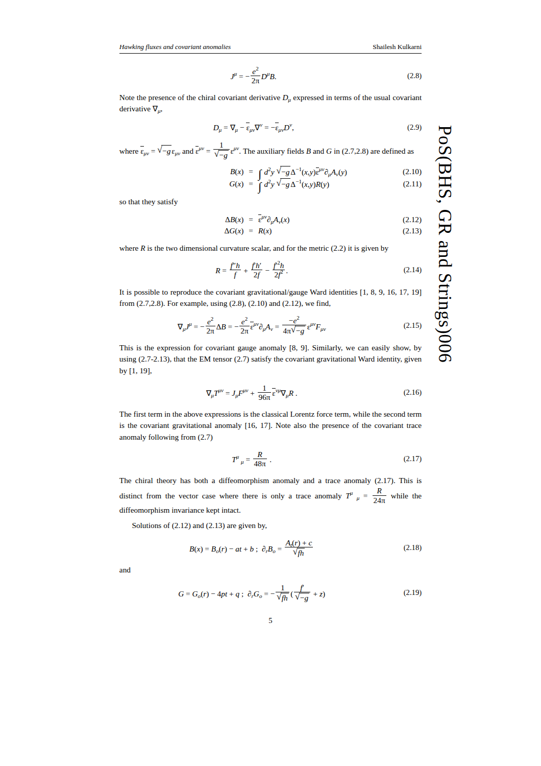Hawking fluxes and covariant anomalies
Shailesh Kulkarni
PoS(BHS, GR and Strings)006
Jμ = −e22π DμB.
(2.8)
Note the presence of the chiral covariant derivative Dμ expressed in terms of the usual covariant derivative ∇μ,
Dμ = ∇μ − εμν∇ν = −εμνDν,
(2.9)
where εμν = −gεμν and εμν = 1−gεμν. The auxiliary fields B and G in (2.7,2.8) are defined as
B(x)
=
∫ d2y −g Δ−1(x,y)εμν∂μAν(y)
(2.10)
G(x)
=
∫ d2y −g Δ−1(x,y)R(y)
(2.11)
so that they satisfy
ΔB(x)
=
εμν∂μAν(x)
(2.12)
ΔG(x)
=
R(x)
(2.13)
where R is the two dimensional curvature scalar, and for the metric (2.2) it is given by
R = f″h f + f′h′2f − f′2h 2f2.
(2.14)
It is possible to reproduce the covariant gravitational/gauge Ward identities [1, 8, 9, 16, 17, 19] from (2.7,2.8). For example, using (2.8), (2.10) and (2.12), we find,
∇μJμ = −e22π ΔB = −e22π εμν∂μAν = −e24π−gεμνFμν
(2.15)
This is the expression for covariant gauge anomaly [8, 9]. Similarly, we can easily show, by using (2.7-2.13), that the EM tensor (2.7) satisfy the covariant gravitational Ward identity, given by [1, 19],
∇μTμν = JμFμν + 196π ενμ∇μR .
(2.16)
The first term in the above expressions is the classical Lorentz force term, while the second term is the covariant gravitational anomaly [16, 17]. Note also the presence of the covariant trace anomaly following from (2.7)
Tμ μ = R 48π .
(2.17)
The chiral theory has both a diffeomorphism anomaly and a trace anomaly (2.17). This is distinct from the vector case where there is only a trace anomaly Tμ μ = R 24π while the diffeomorphism invariance kept intact.
Solutions of (2.12) and (2.13) are given by,
B(x) = Bo(r) − at + b ; ∂rBo = At(r) + c fh
(2.18)
and
G = Go(r) − 4pt + q ; ∂rGo = −1 fh(f′−g + z)
(2.19)
5